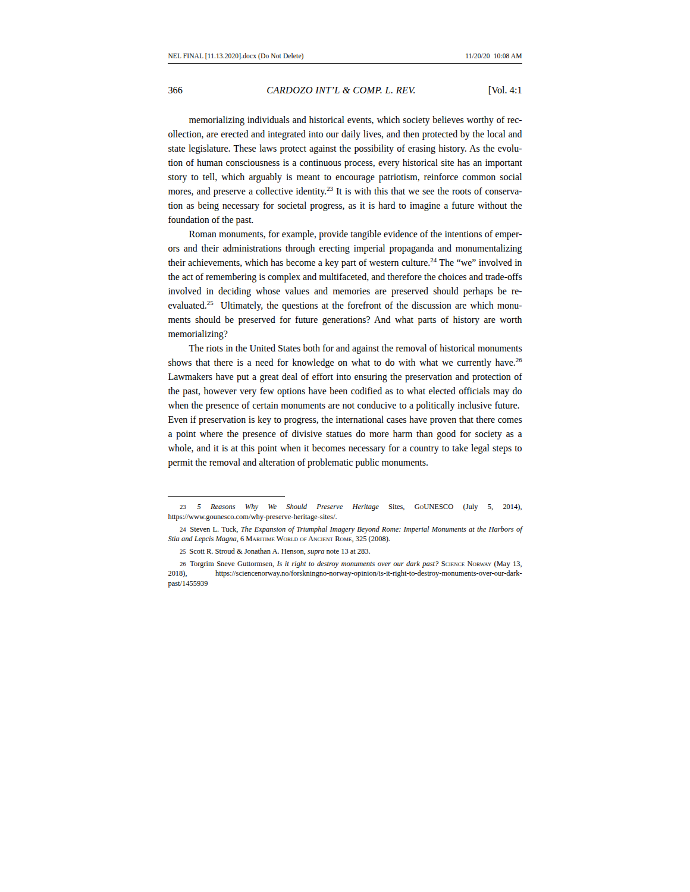NEL FINAL [11.13.2020].docx (Do Not Delete) 11/20/20 10:08 AM
366 CARDOZO INT’L & COMP. L. REV. [Vol. 4:1
memorializing individuals and historical events, which society believes worthy of recollection, are erected and integrated into our daily lives, and then protected by the local and state legislature. These laws protect against the possibility of erasing history. As the evolution of human consciousness is a continuous process, every historical site has an important story to tell, which arguably is meant to encourage patriotism, reinforce common social mores, and preserve a collective identity.23 It is with this that we see the roots of conservation as being necessary for societal progress, as it is hard to imagine a future without the foundation of the past.
Roman monuments, for example, provide tangible evidence of the intentions of emperors and their administrations through erecting imperial propaganda and monumentalizing their achievements, which has become a key part of western culture.24 The “we” involved in the act of remembering is complex and multifaceted, and therefore the choices and trade-offs involved in deciding whose values and memories are preserved should perhaps be re-evaluated.25 Ultimately, the questions at the forefront of the discussion are which monuments should be preserved for future generations? And what parts of history are worth memorializing?
The riots in the United States both for and against the removal of historical monuments shows that there is a need for knowledge on what to do with what we currently have.26 Lawmakers have put a great deal of effort into ensuring the preservation and protection of the past, however very few options have been codified as to what elected officials may do when the presence of certain monuments are not conducive to a politically inclusive future. Even if preservation is key to progress, the international cases have proven that there comes a point where the presence of divisive statues do more harm than good for society as a whole, and it is at this point when it becomes necessary for a country to take legal steps to permit the removal and alteration of problematic public monuments.
23 5 Reasons Why We Should Preserve Heritage Sites, GoUNESCO (July 5, 2014), https://www.gounesco.com/why-preserve-heritage-sites/.
24 Steven L. Tuck, The Expansion of Triumphal Imagery Beyond Rome: Imperial Monuments at the Harbors of Stia and Lepcis Magna, 6 Maritime World of Ancient Rome, 325 (2008).
25 Scott R. Stroud & Jonathan A. Henson, supra note 13 at 283.
26 Torgrim Sneve Guttormsen, Is it right to destroy monuments over our dark past? Science Norway (May 13, 2018), https://sciencenorway.no/forskningno-norway-opinion/is-it-right-to-destroy-monuments-over-our-dark-past/1455939